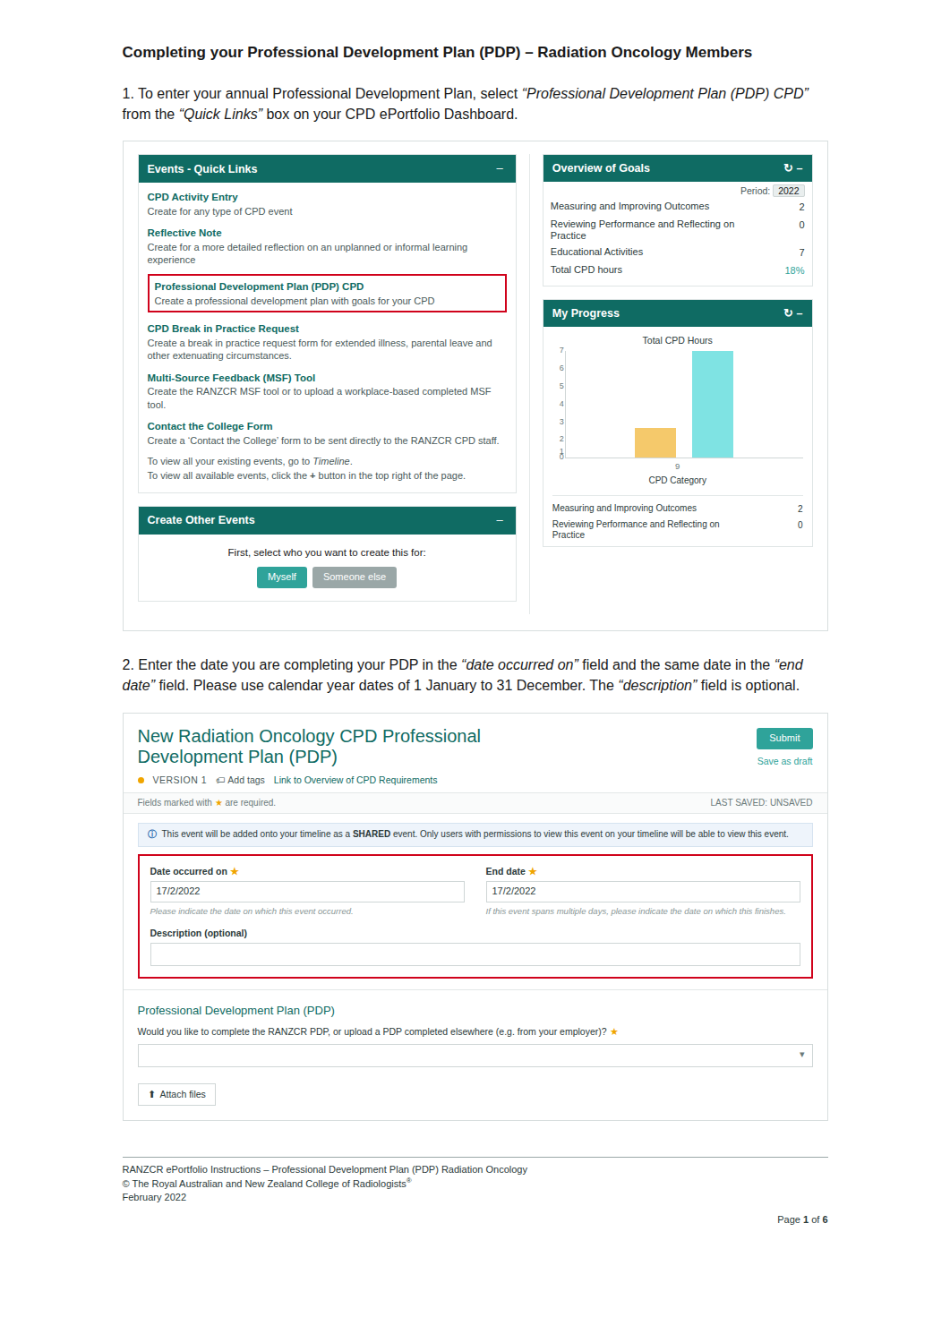Completing your Professional Development Plan (PDP) – Radiation Oncology Members
1. To enter your annual Professional Development Plan, select “Professional Development Plan (PDP) CPD” from the “Quick Links” box on your CPD ePortfolio Dashboard.
Events - Quick Links –
CPD Activity Entry
Create for any type of CPD event
Reflective Note
Create for a more detailed reflection on an unplanned or informal learning experience
Professional Development Plan (PDP) CPD
Create a professional development plan with goals for your CPD
CPD Break in Practice Request
Create a break in practice request form for extended illness, parental leave and other extenuating circumstances.
Multi-Source Feedback (MSF) Tool
Create the RANZCR MSF tool or to upload a workplace-based completed MSF tool.
Contact the College Form
Create a ‘Contact the College’ form to be sent directly to the RANZCR CPD staff.
To view all your existing events, go to Timeline.
To view all available events, click the + button in the top right of the page.
Create Other Events –
First, select who you want to create this for:
Myself Someone else
Overview of Goals ↻ –
Period: 2022
Measuring and Improving Outcomes 2
Reviewing Performance and Reflecting on Practice 0
Educational Activities 7
Total CPD hours 18%
My Progress ↻ –
Total CPD Hours
7 6 5 4 3 2 1 0
9
CPD Category
Measuring and Improving Outcomes 2
Reviewing Performance and Reflecting on Practice 0
2. Enter the date you are completing your PDP in the “date occurred on” field and the same date in the “end date” field. Please use calendar year dates of 1 January to 31 December. The “description” field is optional.
New Radiation Oncology CPD Professional
Development Plan (PDP)
Submit Save as draft
VERSION 1 🏷 Add tags Link to Overview of CPD Requirements
Fields marked with ★ are required. LAST SAVED: UNSAVED
ⓘ This event will be added onto your timeline as a SHARED event. Only users with permissions to view this event on your timeline will be able to view this event.
Date occurred on ★
17/2/2022
Please indicate the date on which this event occurred.
End date ★
17/2/2022
If this event spans multiple days, please indicate the date on which this finishes.
Description (optional)
Professional Development Plan (PDP)
Would you like to complete the RANZCR PDP, or upload a PDP completed elsewhere (e.g. from your employer)? ★
⬆Attach files
RANZCR ePortfolio Instructions – Professional Development Plan (PDP) Radiation Oncology
© The Royal Australian and New Zealand College of Radiologists®
February 2022
Page 1 of 6